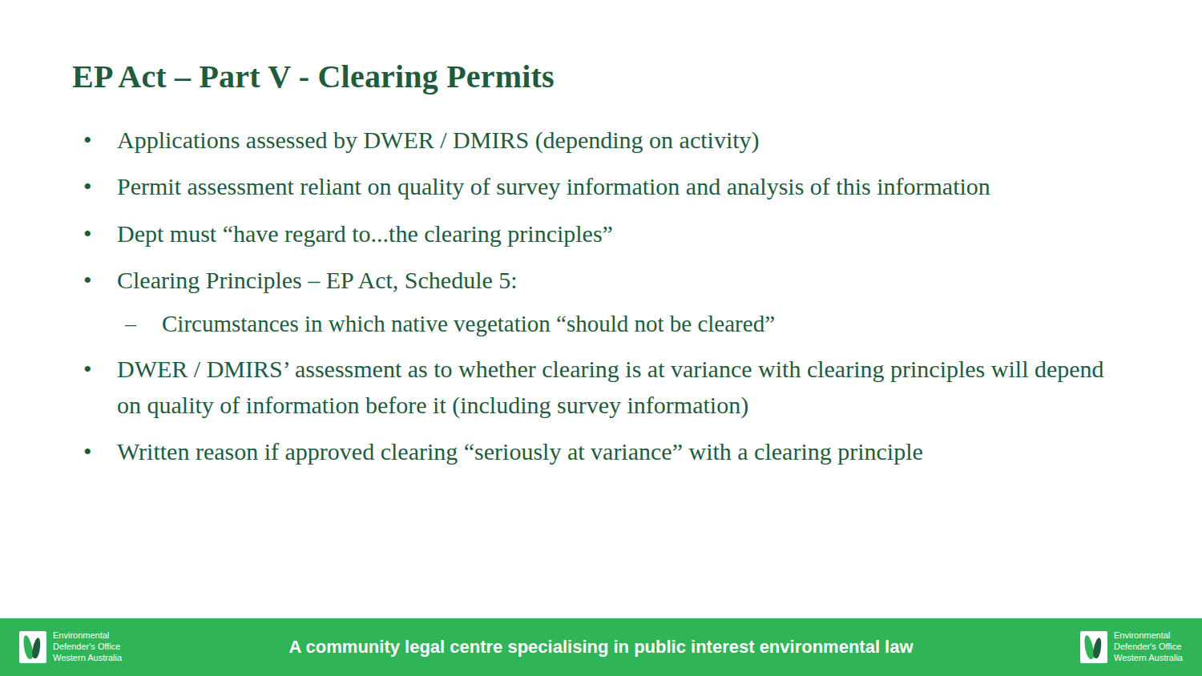EP Act – Part V - Clearing Permits
Applications assessed by DWER / DMIRS (depending on activity)
Permit assessment reliant on quality of survey information and analysis of this information
Dept must “have regard to...the clearing principles”
Clearing Principles – EP Act, Schedule 5:
Circumstances in which native vegetation “should not be cleared”
DWER / DMIRS’ assessment as to whether clearing is at variance with clearing principles will depend on quality of information before it (including survey information)
Written reason if approved clearing “seriously at variance” with a clearing principle
Environmental Defender's Office Western Australia
A community legal centre specialising in public interest environmental law
Environmental Defender's Office Western Australia